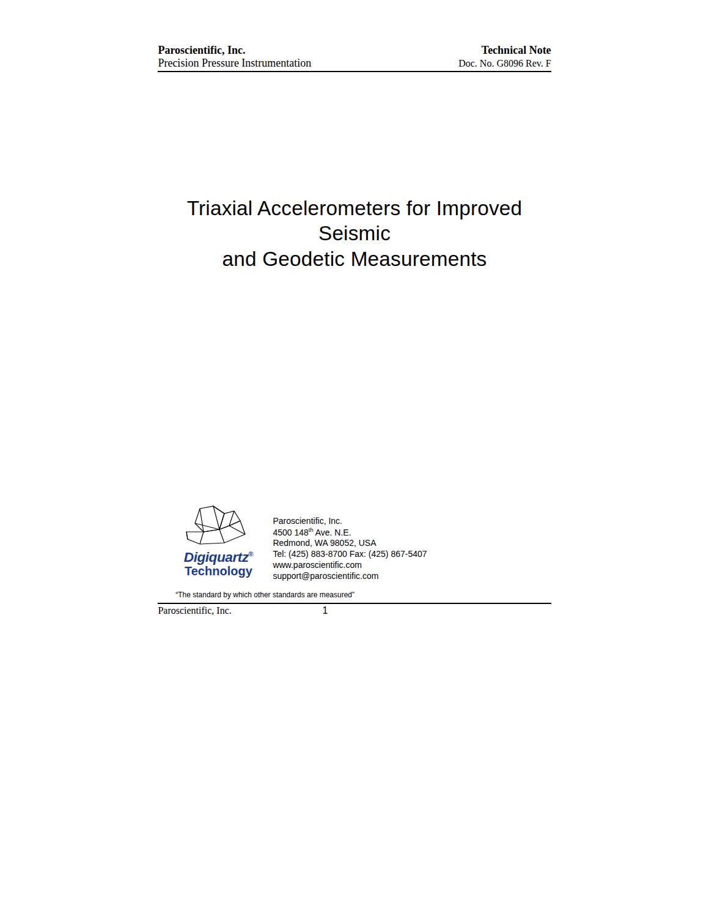Paroscientific, Inc.
Technical Note
Precision Pressure Instrumentation
Doc. No. G8096 Rev. F
Triaxial Accelerometers for Improved Seismic
and Geodetic Measurements
Digiquartz®
Technology
Paroscientific, Inc.
4500 148th Ave. N.E.
Redmond, WA 98052, USA
Tel: (425) 883-8700 Fax: (425) 867-5407
www.paroscientific.com
support@paroscientific.com
“The standard by which other standards are measured”
Paroscientific, Inc.
1